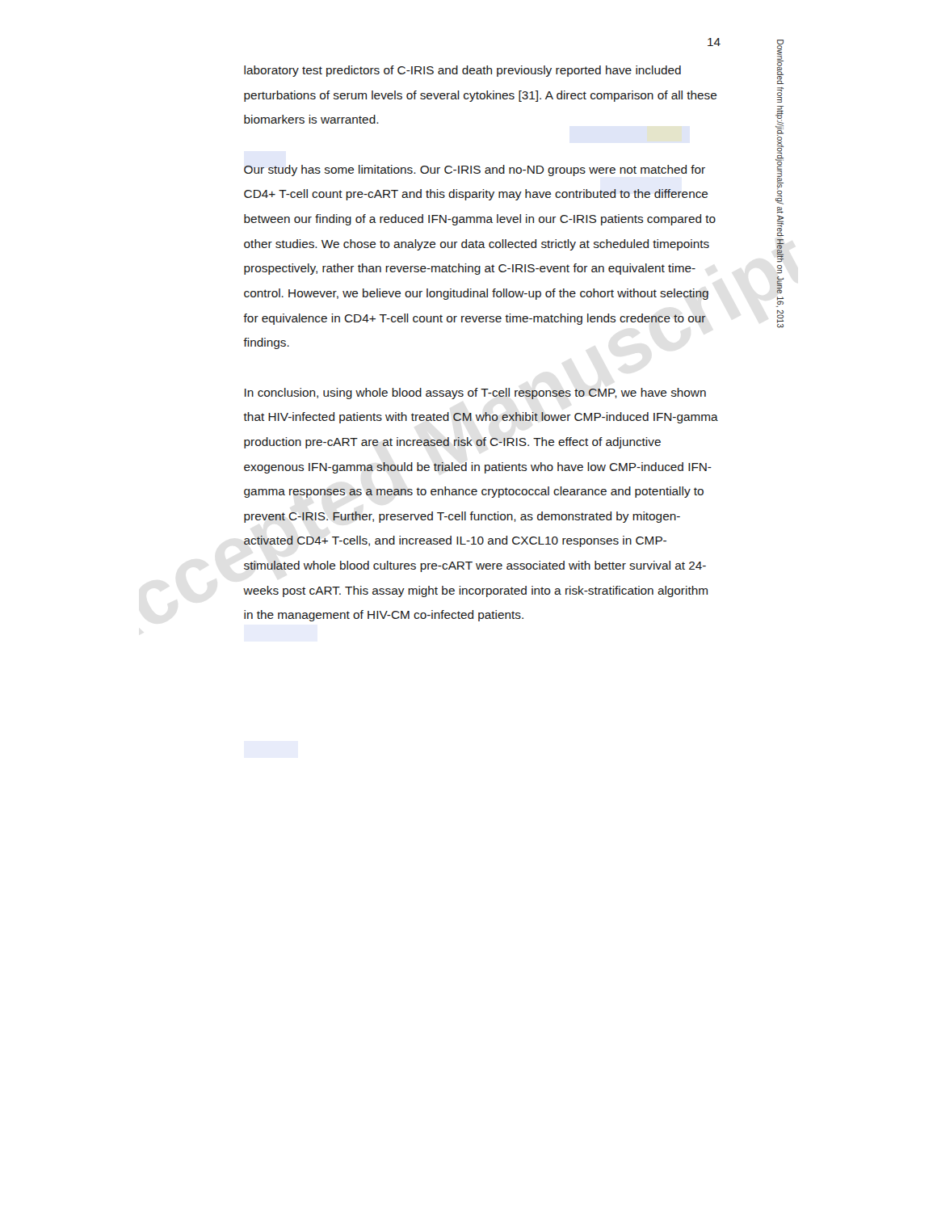14
Accepted Manuscript
laboratory test predictors of C-IRIS and death previously reported have included perturbations of serum levels of several cytokines [31]. A direct comparison of all these biomarkers is warranted.
Our study has some limitations. Our C-IRIS and no-ND groups were not matched for CD4+ T-cell count pre-cART and this disparity may have contributed to the difference between our finding of a reduced IFN-gamma level in our C-IRIS patients compared to other studies. We chose to analyze our data collected strictly at scheduled timepoints prospectively, rather than reverse-matching at C-IRIS-event for an equivalent time-control. However, we believe our longitudinal follow-up of the cohort without selecting for equivalence in CD4+ T-cell count or reverse time-matching lends credence to our findings.
In conclusion, using whole blood assays of T-cell responses to CMP, we have shown that HIV-infected patients with treated CM who exhibit lower CMP-induced IFN-gamma production pre-cART are at increased risk of C-IRIS. The effect of adjunctive exogenous IFN-gamma should be trialed in patients who have low CMP-induced IFN-gamma responses as a means to enhance cryptococcal clearance and potentially to prevent C-IRIS. Further, preserved T-cell function, as demonstrated by mitogen-activated CD4+ T-cells, and increased IL-10 and CXCL10 responses in CMP-stimulated whole blood cultures pre-cART were associated with better survival at 24-weeks post cART. This assay might be incorporated into a risk-stratification algorithm in the management of HIV-CM co-infected patients.
Downloaded from http://jid.oxfordjournals.org/ at Alfred Health on June 16, 2013